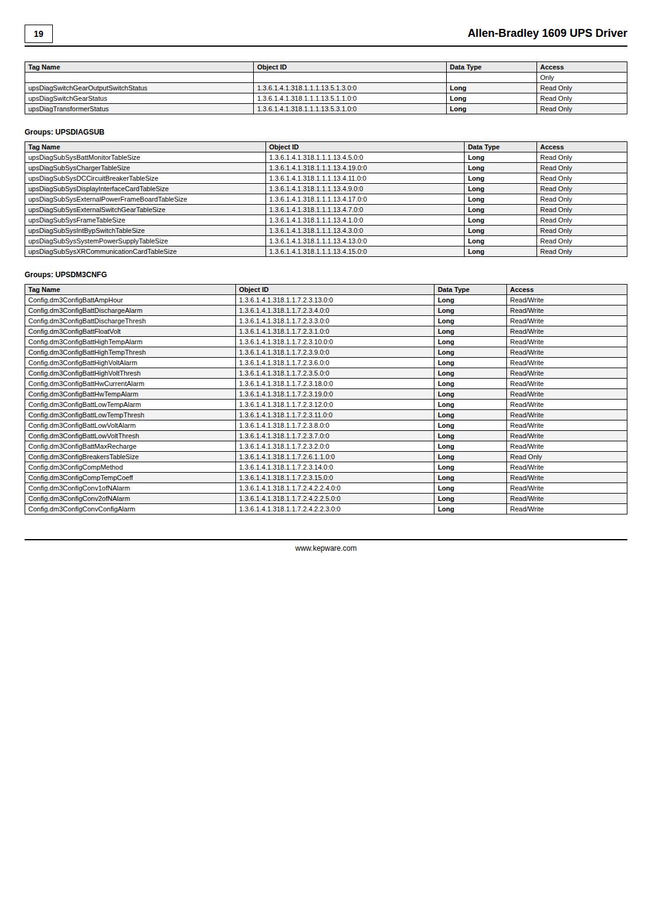19
Allen-Bradley 1609 UPS Driver
| Tag Name | Object ID | Data Type | Access |
| --- | --- | --- | --- |
| | | | Only |
| upsDiagSwitchGearOutputSwitchStatus | 1.3.6.1.4.1.318.1.1.1.13.5.1.3.0:0 | Long | Read Only |
| upsDiagSwitchGearStatus | 1.3.6.1.4.1.318.1.1.1.13.5.1.1.0:0 | Long | Read Only |
| upsDiagTransformerStatus | 1.3.6.1.4.1.318.1.1.1.13.5.3.1.0:0 | Long | Read Only |
Groups: UPSDIAGSUB
| Tag Name | Object ID | Data Type | Access |
| --- | --- | --- | --- |
| upsDiagSubSysBattMonitorTableSize | 1.3.6.1.4.1.318.1.1.1.13.4.5.0:0 | Long | Read Only |
| upsDiagSubSysChargerTableSize | 1.3.6.1.4.1.318.1.1.1.13.4.19.0:0 | Long | Read Only |
| upsDiagSubSysDCCircuitBreakerTableSize | 1.3.6.1.4.1.318.1.1.1.13.4.11.0:0 | Long | Read Only |
| upsDiagSubSysDisplayInterfaceCardTableSize | 1.3.6.1.4.1.318.1.1.1.13.4.9.0:0 | Long | Read Only |
| upsDiagSubSysExternalPowerFrameBoardTableSize | 1.3.6.1.4.1.318.1.1.1.13.4.17.0:0 | Long | Read Only |
| upsDiagSubSysExternalSwitchGearTableSize | 1.3.6.1.4.1.318.1.1.1.13.4.7.0:0 | Long | Read Only |
| upsDiagSubSysFrameTableSize | 1.3.6.1.4.1.318.1.1.1.13.4.1.0:0 | Long | Read Only |
| upsDiagSubSysIntBypSwitchTableSize | 1.3.6.1.4.1.318.1.1.1.13.4.3.0:0 | Long | Read Only |
| upsDiagSubSysSystemPowerSupplyTableSize | 1.3.6.1.4.1.318.1.1.1.13.4.13.0:0 | Long | Read Only |
| upsDiagSubSysXRCommunicationCardTableSize | 1.3.6.1.4.1.318.1.1.1.13.4.15.0:0 | Long | Read Only |
Groups: UPSDM3CNFG
| Tag Name | Object ID | Data Type | Access |
| --- | --- | --- | --- |
| Config.dm3ConfigBattAmpHour | 1.3.6.1.4.1.318.1.1.7.2.3.13.0:0 | Long | Read/Write |
| Config.dm3ConfigBattDischargeAlarm | 1.3.6.1.4.1.318.1.1.7.2.3.4.0:0 | Long | Read/Write |
| Config.dm3ConfigBattDischargeThresh | 1.3.6.1.4.1.318.1.1.7.2.3.3.0:0 | Long | Read/Write |
| Config.dm3ConfigBattFloatVolt | 1.3.6.1.4.1.318.1.1.7.2.3.1.0:0 | Long | Read/Write |
| Config.dm3ConfigBattHighTempAlarm | 1.3.6.1.4.1.318.1.1.7.2.3.10.0:0 | Long | Read/Write |
| Config.dm3ConfigBattHighTempThresh | 1.3.6.1.4.1.318.1.1.7.2.3.9.0:0 | Long | Read/Write |
| Config.dm3ConfigBattHighVoltAlarm | 1.3.6.1.4.1.318.1.1.7.2.3.6.0:0 | Long | Read/Write |
| Config.dm3ConfigBattHighVoltThresh | 1.3.6.1.4.1.318.1.1.7.2.3.5.0:0 | Long | Read/Write |
| Config.dm3ConfigBattHwCurrentAlarm | 1.3.6.1.4.1.318.1.1.7.2.3.18.0:0 | Long | Read/Write |
| Config.dm3ConfigBattHwTempAlarm | 1.3.6.1.4.1.318.1.1.7.2.3.19.0:0 | Long | Read/Write |
| Config.dm3ConfigBattLowTempAlarm | 1.3.6.1.4.1.318.1.1.7.2.3.12.0:0 | Long | Read/Write |
| Config.dm3ConfigBattLowTempThresh | 1.3.6.1.4.1.318.1.1.7.2.3.11.0:0 | Long | Read/Write |
| Config.dm3ConfigBattLowVoltAlarm | 1.3.6.1.4.1.318.1.1.7.2.3.8.0:0 | Long | Read/Write |
| Config.dm3ConfigBattLowVoltThresh | 1.3.6.1.4.1.318.1.1.7.2.3.7.0:0 | Long | Read/Write |
| Config.dm3ConfigBattMaxRecharge | 1.3.6.1.4.1.318.1.1.7.2.3.2.0:0 | Long | Read/Write |
| Config.dm3ConfigBreakersTableSize | 1.3.6.1.4.1.318.1.1.7.2.6.1.1.0:0 | Long | Read Only |
| Config.dm3ConfigCompMethod | 1.3.6.1.4.1.318.1.1.7.2.3.14.0:0 | Long | Read/Write |
| Config.dm3ConfigCompTempCoeff | 1.3.6.1.4.1.318.1.1.7.2.3.15.0:0 | Long | Read/Write |
| Config.dm3ConfigConv1ofNAlarm | 1.3.6.1.4.1.318.1.1.7.2.4.2.2.4.0:0 | Long | Read/Write |
| Config.dm3ConfigConv2ofNAlarm | 1.3.6.1.4.1.318.1.1.7.2.4.2.2.5.0:0 | Long | Read/Write |
| Config.dm3ConfigConvConfigAlarm | 1.3.6.1.4.1.318.1.1.7.2.4.2.2.3.0:0 | Long | Read/Write |
www.kepware.com